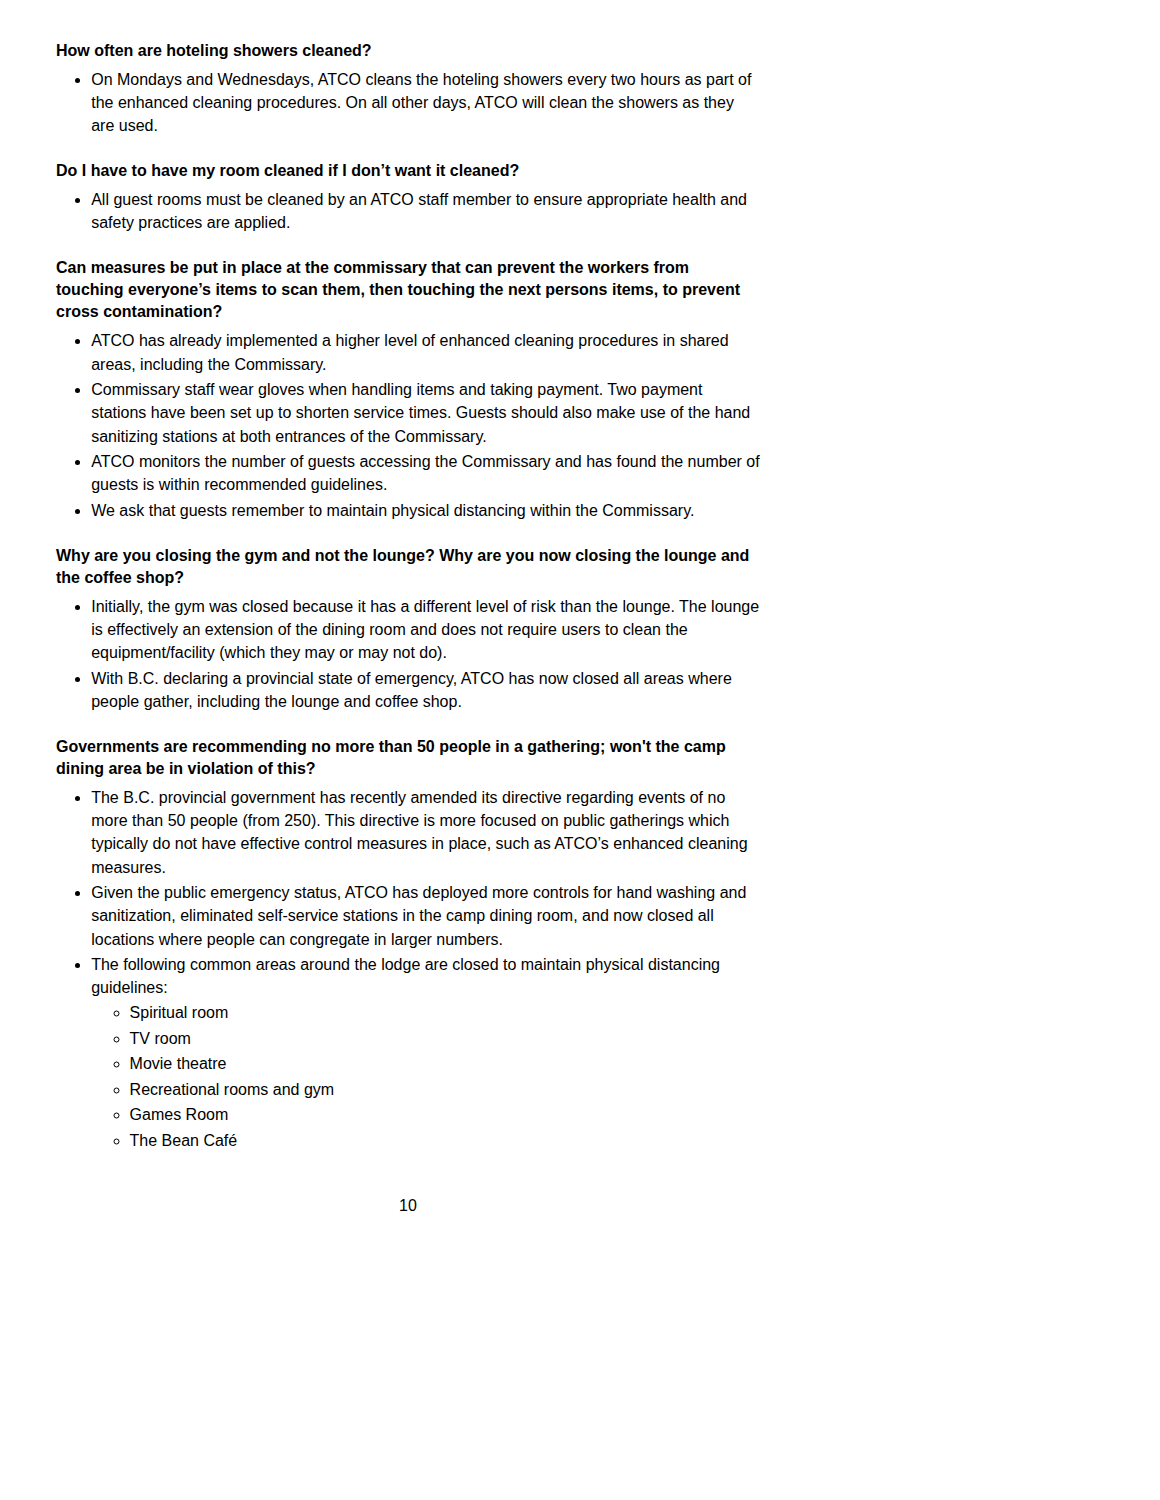How often are hoteling showers cleaned?
On Mondays and Wednesdays, ATCO cleans the hoteling showers every two hours as part of the enhanced cleaning procedures. On all other days, ATCO will clean the showers as they are used.
Do I have to have my room cleaned if I don’t want it cleaned?
All guest rooms must be cleaned by an ATCO staff member to ensure appropriate health and safety practices are applied.
Can measures be put in place at the commissary that can prevent the workers from touching everyone’s items to scan them, then touching the next persons items, to prevent cross contamination?
ATCO has already implemented a higher level of enhanced cleaning procedures in shared areas, including the Commissary.
Commissary staff wear gloves when handling items and taking payment. Two payment stations have been set up to shorten service times. Guests should also make use of the hand sanitizing stations at both entrances of the Commissary.
ATCO monitors the number of guests accessing the Commissary and has found the number of guests is within recommended guidelines.
We ask that guests remember to maintain physical distancing within the Commissary.
Why are you closing the gym and not the lounge? Why are you now closing the lounge and the coffee shop?
Initially, the gym was closed because it has a different level of risk than the lounge. The lounge is effectively an extension of the dining room and does not require users to clean the equipment/facility (which they may or may not do).
With B.C. declaring a provincial state of emergency, ATCO has now closed all areas where people gather, including the lounge and coffee shop.
Governments are recommending no more than 50 people in a gathering; won't the camp dining area be in violation of this?
The B.C. provincial government has recently amended its directive regarding events of no more than 50 people (from 250). This directive is more focused on public gatherings which typically do not have effective control measures in place, such as ATCO’s enhanced cleaning measures.
Given the public emergency status, ATCO has deployed more controls for hand washing and sanitization, eliminated self-service stations in the camp dining room, and now closed all locations where people can congregate in larger numbers.
The following common areas around the lodge are closed to maintain physical distancing guidelines:
Spiritual room
TV room
Movie theatre
Recreational rooms and gym
Games Room
The Bean Café
10